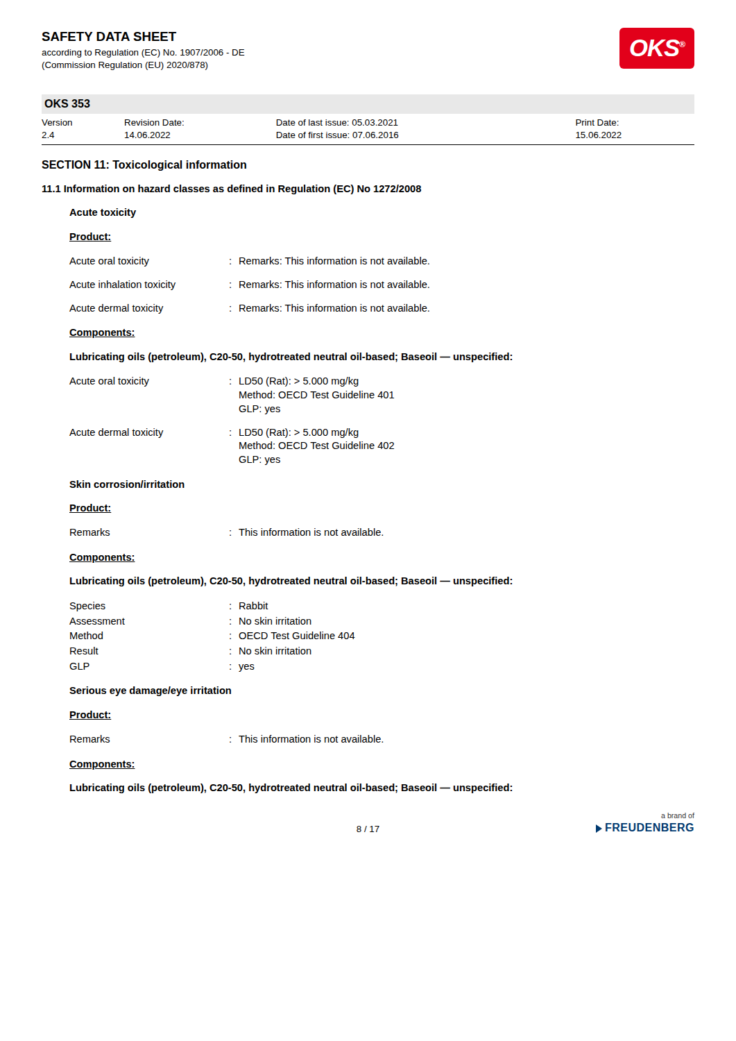SAFETY DATA SHEET
according to Regulation (EC) No. 1907/2006 - DE
(Commission Regulation (EU) 2020/878)
OKS®
OKS 353
| Version 2.4 | Revision Date: 14.06.2022 | Date of last issue: 05.03.2021 Date of first issue: 07.06.2016 | Print Date: 15.06.2022 |
SECTION 11: Toxicological information
11.1 Information on hazard classes as defined in Regulation (EC) No 1272/2008
Acute toxicity
Product:
| Acute oral toxicity | : | Remarks: This information is not available. |
| Acute inhalation toxicity | : | Remarks: This information is not available. |
| Acute dermal toxicity | : | Remarks: This information is not available. |
Components:
Lubricating oils (petroleum), C20-50, hydrotreated neutral oil-based; Baseoil — unspecified:
| Acute oral toxicity | : | LD50 (Rat): > 5.000 mg/kg Method: OECD Test Guideline 401 GLP: yes |
| Acute dermal toxicity | : | LD50 (Rat): > 5.000 mg/kg Method: OECD Test Guideline 402 GLP: yes |
Skin corrosion/irritation
Product:
| Remarks | : | This information is not available. |
Components:
Lubricating oils (petroleum), C20-50, hydrotreated neutral oil-based; Baseoil — unspecified:
| Species | : | Rabbit |
| Assessment | : | No skin irritation |
| Method | : | OECD Test Guideline 404 |
| Result | : | No skin irritation |
| GLP | : | yes |
Serious eye damage/eye irritation
Product:
| Remarks | : | This information is not available. |
Components:
Lubricating oils (petroleum), C20-50, hydrotreated neutral oil-based; Baseoil — unspecified:
8 / 17
a brand of
FREUDENBERG